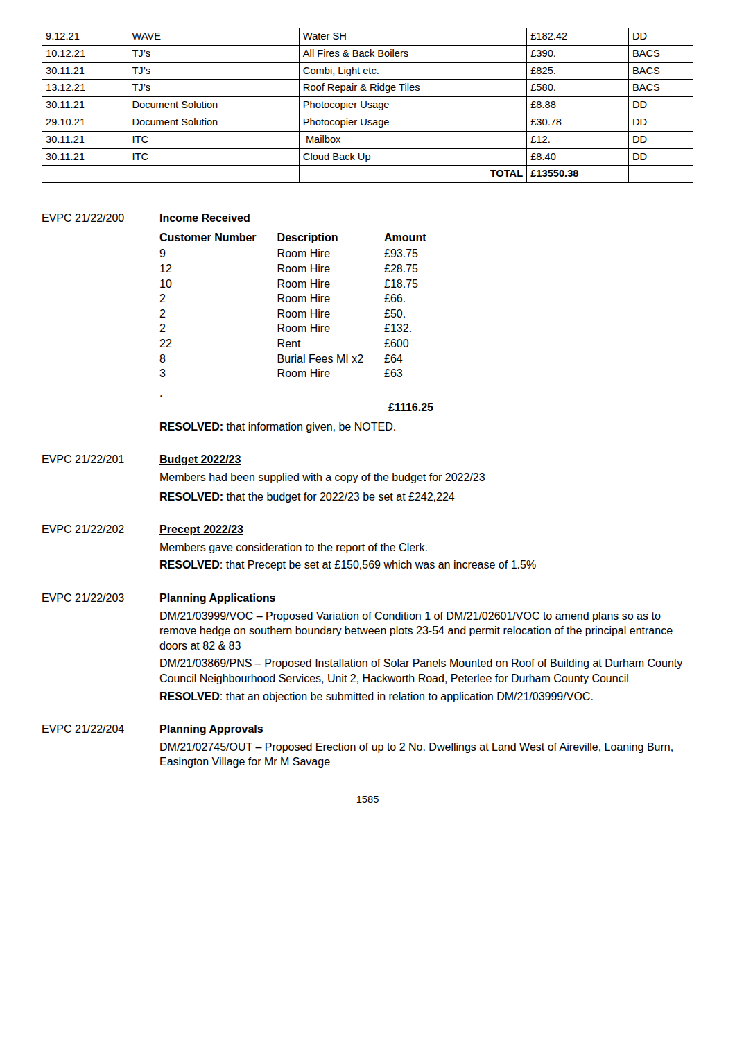| 9.12.21 | WAVE | Water SH | £182.42 | DD |
| 10.12.21 | TJ’s | All Fires & Back Boilers | £390. | BACS |
| 30.11.21 | TJ’s | Combi, Light etc. | £825. | BACS |
| 13.12.21 | TJ’s | Roof Repair & Ridge Tiles | £580. | BACS |
| 30.11.21 | Document Solution | Photocopier Usage | £8.88 | DD |
| 29.10.21 | Document Solution | Photocopier Usage | £30.78 | DD |
| 30.11.21 | ITC | Mailbox | £12. | DD |
| 30.11.21 | ITC | Cloud Back Up | £8.40 | DD |
| | | TOTAL | £13550.38 | |
EVPC 21/22/200
Income Received
| Customer Number | Description | Amount |
| --- | --- | --- |
| 9 | Room Hire | £93.75 |
| 12 | Room Hire | £28.75 |
| 10 | Room Hire | £18.75 |
| 2 | Room Hire | £66. |
| 2 | Room Hire | £50. |
| 2 | Room Hire | £132. |
| 22 | Rent | £600 |
| 8 | Burial Fees MI x2 | £64 |
| 3 | Room Hire | £63 |
.
£1116.25
RESOLVED: that information given, be NOTED.
EVPC 21/22/201
Budget 2022/23
Members had been supplied with a copy of the budget for 2022/23
RESOLVED: that the budget for 2022/23 be set at £242,224
EVPC 21/22/202
Precept 2022/23
Members gave consideration to the report of the Clerk.
RESOLVED: that Precept be set at £150,569 which was an increase of 1.5%
EVPC 21/22/203
Planning Applications
DM/21/03999/VOC – Proposed Variation of Condition 1 of DM/21/02601/VOC to amend plans so as to remove hedge on southern boundary between plots 23-54 and permit relocation of the principal entrance doors at 82 & 83
DM/21/03869/PNS – Proposed Installation of Solar Panels Mounted on Roof of Building at Durham County Council Neighbourhood Services, Unit 2, Hackworth Road, Peterlee for Durham County Council
RESOLVED: that an objection be submitted in relation to application DM/21/03999/VOC.
EVPC 21/22/204
Planning Approvals
DM/21/02745/OUT – Proposed Erection of up to 2 No. Dwellings at Land West of Aireville, Loaning Burn, Easington Village for Mr M Savage
1585